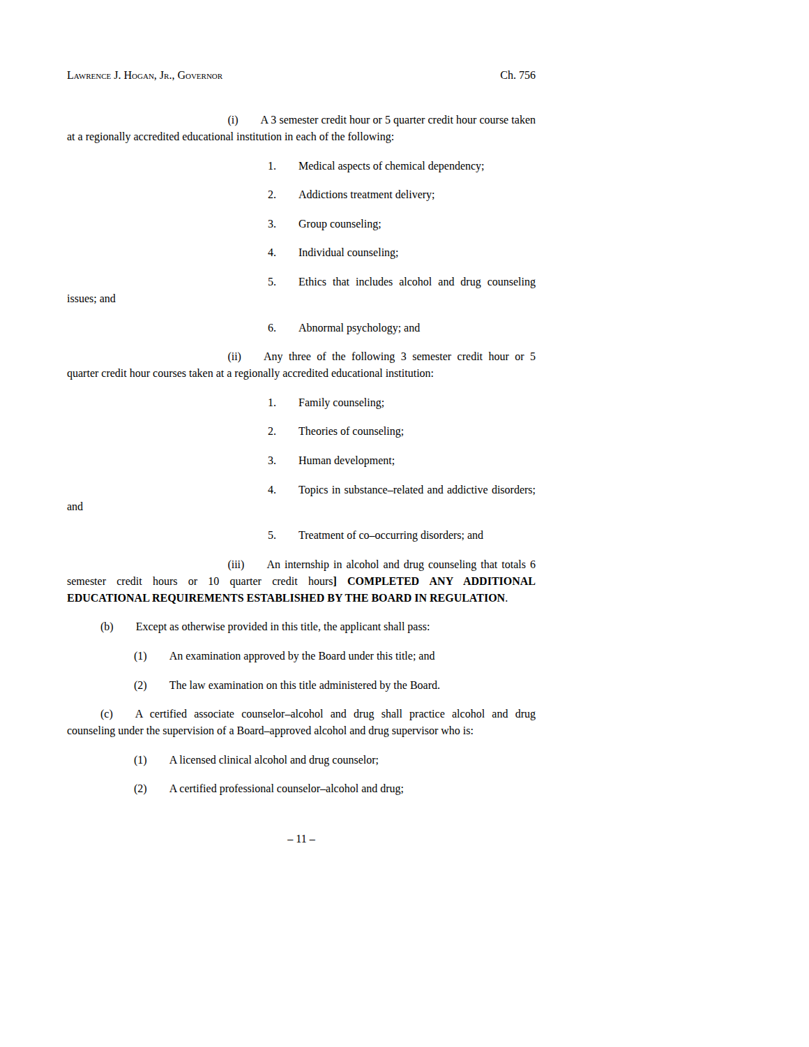Lawrence J. Hogan, Jr., Governor Ch. 756
(i)  A 3 semester credit hour or 5 quarter credit hour course taken at a regionally accredited educational institution in each of the following:
1.  Medical aspects of chemical dependency;
2.  Addictions treatment delivery;
3.  Group counseling;
4.  Individual counseling;
5.  Ethics that includes alcohol and drug counseling issues; and
6.  Abnormal psychology; and
(ii)  Any three of the following 3 semester credit hour or 5 quarter credit hour courses taken at a regionally accredited educational institution:
1.  Family counseling;
2.  Theories of counseling;
3.  Human development;
4.  Topics in substance–related and addictive disorders; and
5.  Treatment of co–occurring disorders; and
(iii)  An internship in alcohol and drug counseling that totals 6 semester credit hours or 10 quarter credit hours] COMPLETED ANY ADDITIONAL EDUCATIONAL REQUIREMENTS ESTABLISHED BY THE BOARD IN REGULATION.
(b)  Except as otherwise provided in this title, the applicant shall pass:
(1)  An examination approved by the Board under this title; and
(2)  The law examination on this title administered by the Board.
(c)  A certified associate counselor–alcohol and drug shall practice alcohol and drug counseling under the supervision of a Board–approved alcohol and drug supervisor who is:
(1)  A licensed clinical alcohol and drug counselor;
(2)  A certified professional counselor–alcohol and drug;
– 11 –